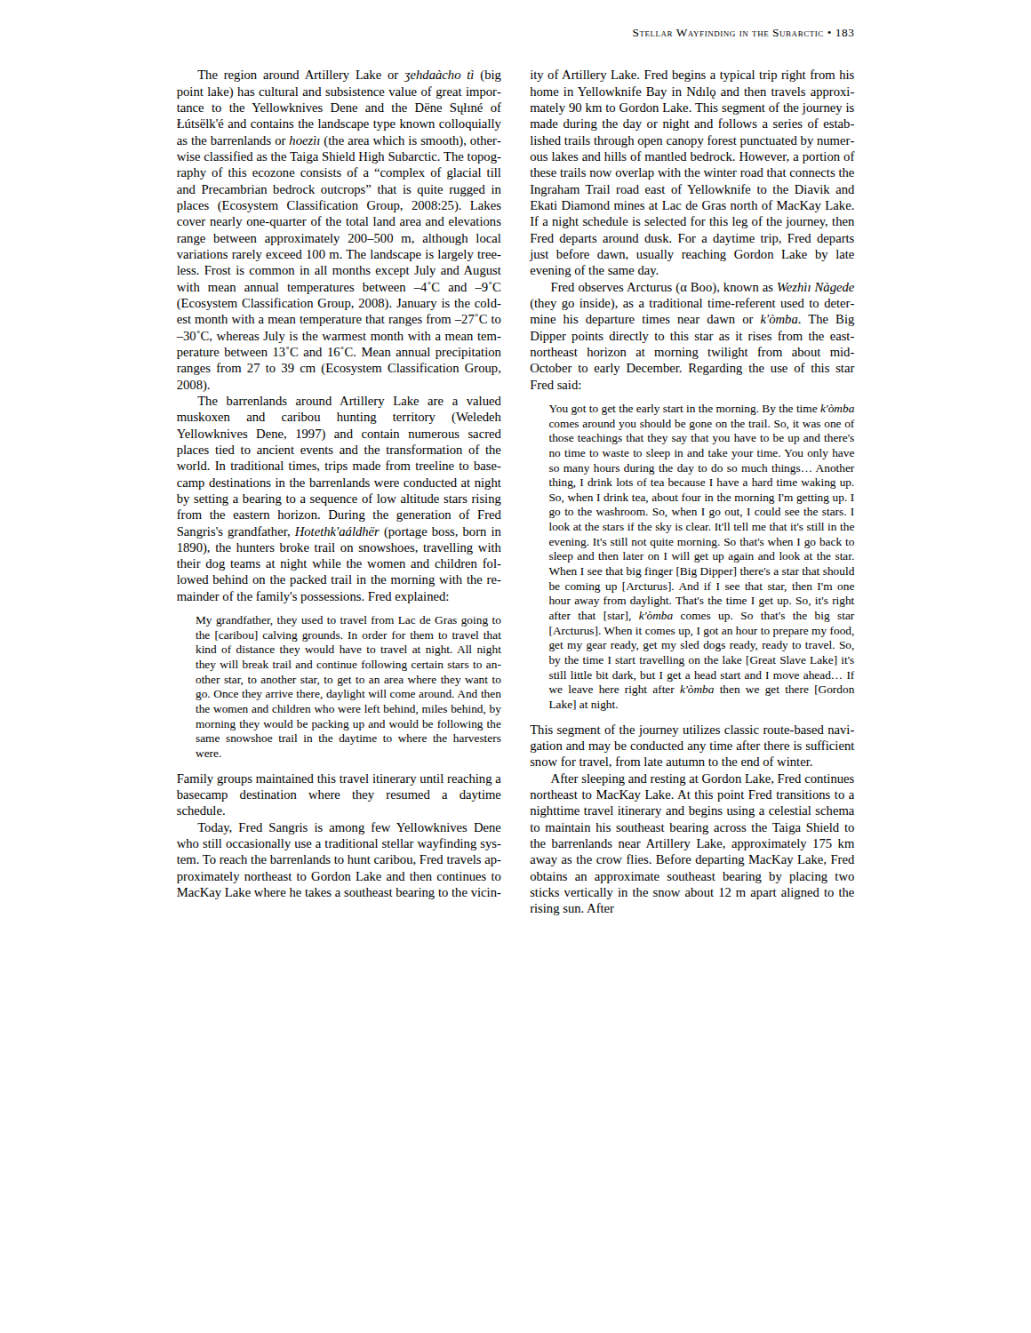Stellar Wayfinding in the Subarctic • 183
The region around Artillery Lake or ʒehdaàcho tì (big point lake) has cultural and subsistence value of great importance to the Yellowknives Dene and the Dëne Sųłıné of Łútsëlk'é and contains the landscape type known colloquially as the barrenlands or hoezìı (the area which is smooth), otherwise classified as the Taiga Shield High Subarctic. The topography of this ecozone consists of a “complex of glacial till and Precambrian bedrock outcrops” that is quite rugged in places (Ecosystem Classification Group, 2008:25). Lakes cover nearly one-quarter of the total land area and elevations range between approximately 200–500 m, although local variations rarely exceed 100 m. The landscape is largely treeless. Frost is common in all months except July and August with mean annual temperatures between –4˚C and –9˚C (Ecosystem Classification Group, 2008). January is the coldest month with a mean temperature that ranges from –27˚C to –30˚C, whereas July is the warmest month with a mean temperature between 13˚C and 16˚C. Mean annual precipitation ranges from 27 to 39 cm (Ecosystem Classification Group, 2008).
The barrenlands around Artillery Lake are a valued muskoxen and caribou hunting territory (Weledeh Yellowknives Dene, 1997) and contain numerous sacred places tied to ancient events and the transformation of the world. In traditional times, trips made from treeline to basecamp destinations in the barrenlands were conducted at night by setting a bearing to a sequence of low altitude stars rising from the eastern horizon. During the generation of Fred Sangris's grandfather, Hotethk'aáldhër (portage boss, born in 1890), the hunters broke trail on snowshoes, travelling with their dog teams at night while the women and children followed behind on the packed trail in the morning with the remainder of the family's possessions. Fred explained:
My grandfather, they used to travel from Lac de Gras going to the [caribou] calving grounds. In order for them to travel that kind of distance they would have to travel at night. All night they will break trail and continue following certain stars to another star, to another star, to get to an area where they want to go. Once they arrive there, daylight will come around. And then the women and children who were left behind, miles behind, by morning they would be packing up and would be following the same snowshoe trail in the daytime to where the harvesters were.
Family groups maintained this travel itinerary until reaching a basecamp destination where they resumed a daytime schedule.
Today, Fred Sangris is among few Yellowknives Dene who still occasionally use a traditional stellar wayfinding system. To reach the barrenlands to hunt caribou, Fred travels approximately northeast to Gordon Lake and then continues to MacKay Lake where he takes a southeast bearing to the vicinity of Artillery Lake. Fred begins a typical trip right from his home in Yellowknife Bay in Ndılǫ and then travels approximately 90 km to Gordon Lake. This segment of the journey is made during the day or night and follows a series of established trails through open canopy forest punctuated by numerous lakes and hills of mantled bedrock. However, a portion of these trails now overlap with the winter road that connects the Ingraham Trail road east of Yellowknife to the Diavik and Ekati Diamond mines at Lac de Gras north of MacKay Lake. If a night schedule is selected for this leg of the journey, then Fred departs around dusk. For a daytime trip, Fred departs just before dawn, usually reaching Gordon Lake by late evening of the same day.
Fred observes Arcturus (α Boo), known as Wezhìı Nàgede (they go inside), as a traditional time-referent used to determine his departure times near dawn or k'òmba. The Big Dipper points directly to this star as it rises from the east-northeast horizon at morning twilight from about mid-October to early December. Regarding the use of this star Fred said:
You got to get the early start in the morning. By the time k'òmba comes around you should be gone on the trail. So, it was one of those teachings that they say that you have to be up and there's no time to waste to sleep in and take your time. You only have so many hours during the day to do so much things… Another thing, I drink lots of tea because I have a hard time waking up. So, when I drink tea, about four in the morning I'm getting up. I go to the washroom. So, when I go out, I could see the stars. I look at the stars if the sky is clear. It'll tell me that it's still in the evening. It's still not quite morning. So that's when I go back to sleep and then later on I will get up again and look at the star. When I see that big finger [Big Dipper] there's a star that should be coming up [Arcturus]. And if I see that star, then I'm one hour away from daylight. That's the time I get up. So, it's right after that [star], k'òmba comes up. So that's the big star [Arcturus]. When it comes up, I got an hour to prepare my food, get my gear ready, get my sled dogs ready, ready to travel. So, by the time I start travelling on the lake [Great Slave Lake] it's still little bit dark, but I get a head start and I move ahead… If we leave here right after k'òmba then we get there [Gordon Lake] at night.
This segment of the journey utilizes classic route-based navigation and may be conducted any time after there is sufficient snow for travel, from late autumn to the end of winter.
After sleeping and resting at Gordon Lake, Fred continues northeast to MacKay Lake. At this point Fred transitions to a nighttime travel itinerary and begins using a celestial schema to maintain his southeast bearing across the Taiga Shield to the barrenlands near Artillery Lake, approximately 175 km away as the crow flies. Before departing MacKay Lake, Fred obtains an approximate southeast bearing by placing two sticks vertically in the snow about 12 m apart aligned to the rising sun. After